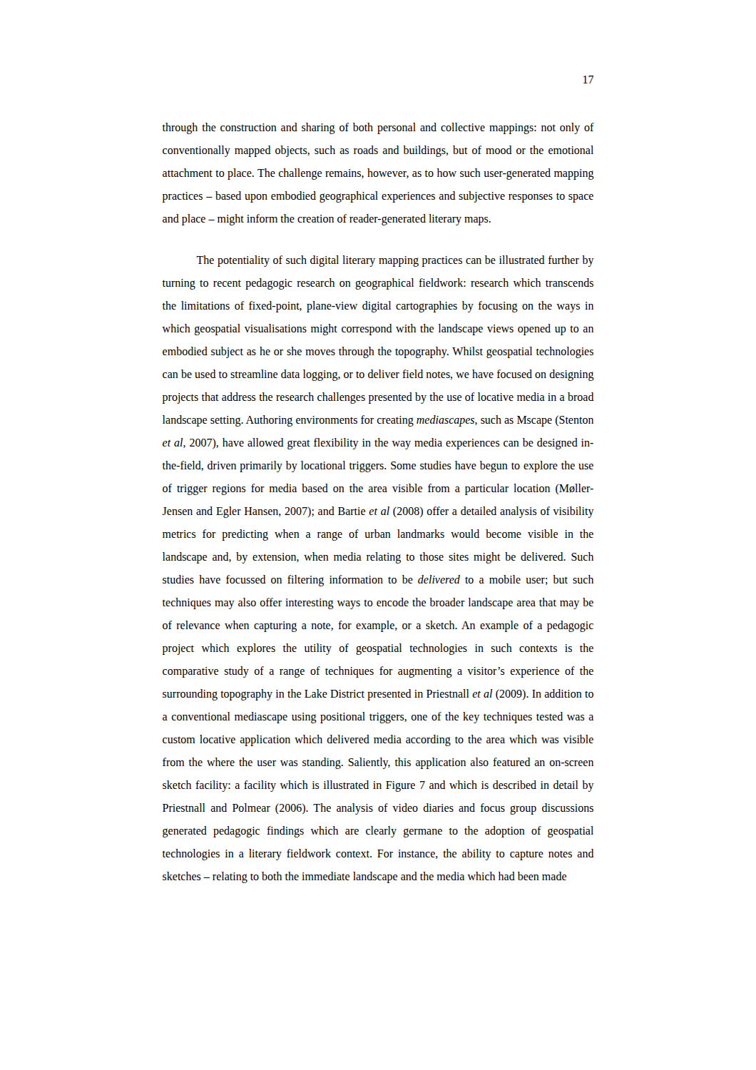17
through the construction and sharing of both personal and collective mappings: not only of conventionally mapped objects, such as roads and buildings, but of mood or the emotional attachment to place. The challenge remains, however, as to how such user-generated mapping practices – based upon embodied geographical experiences and subjective responses to space and place – might inform the creation of reader-generated literary maps.
The potentiality of such digital literary mapping practices can be illustrated further by turning to recent pedagogic research on geographical fieldwork: research which transcends the limitations of fixed-point, plane-view digital cartographies by focusing on the ways in which geospatial visualisations might correspond with the landscape views opened up to an embodied subject as he or she moves through the topography. Whilst geospatial technologies can be used to streamline data logging, or to deliver field notes, we have focused on designing projects that address the research challenges presented by the use of locative media in a broad landscape setting. Authoring environments for creating mediascapes, such as Mscape (Stenton et al, 2007), have allowed great flexibility in the way media experiences can be designed in-the-field, driven primarily by locational triggers. Some studies have begun to explore the use of trigger regions for media based on the area visible from a particular location (Møller-Jensen and Egler Hansen, 2007); and Bartie et al (2008) offer a detailed analysis of visibility metrics for predicting when a range of urban landmarks would become visible in the landscape and, by extension, when media relating to those sites might be delivered. Such studies have focussed on filtering information to be delivered to a mobile user; but such techniques may also offer interesting ways to encode the broader landscape area that may be of relevance when capturing a note, for example, or a sketch. An example of a pedagogic project which explores the utility of geospatial technologies in such contexts is the comparative study of a range of techniques for augmenting a visitor’s experience of the surrounding topography in the Lake District presented in Priestnall et al (2009). In addition to a conventional mediascape using positional triggers, one of the key techniques tested was a custom locative application which delivered media according to the area which was visible from the where the user was standing. Saliently, this application also featured an on-screen sketch facility: a facility which is illustrated in Figure 7 and which is described in detail by Priestnall and Polmear (2006). The analysis of video diaries and focus group discussions generated pedagogic findings which are clearly germane to the adoption of geospatial technologies in a literary fieldwork context. For instance, the ability to capture notes and sketches – relating to both the immediate landscape and the media which had been made